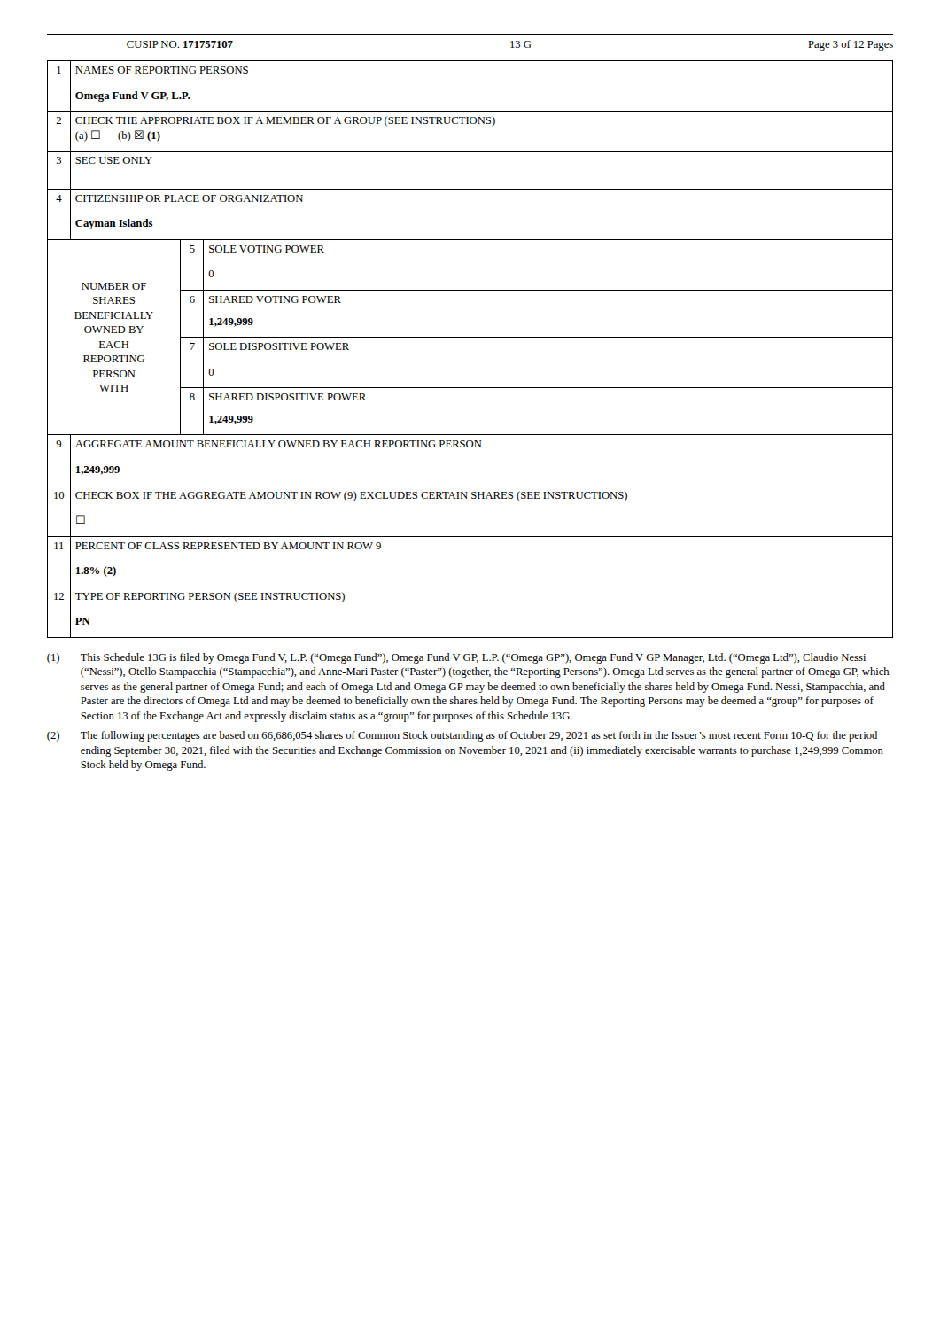CUSIP NO. 171757107
13 G
Page 3 of 12 Pages
| 1 | NAMES OF REPORTING PERSONS Omega Fund V GP, L.P. |
| 2 | CHECK THE APPROPRIATE BOX IF A MEMBER OF A GROUP (SEE INSTRUCTIONS) (a) ☐ (b) ☒ (1) |
| 3 | SEC USE ONLY |
| 4 | CITIZENSHIP OR PLACE OF ORGANIZATION Cayman Islands |
| / NUMBER OF SHARES BENEFICIALLY OWNED BY EACH REPORTING PERSON WITH / 5 / SOLE VOTING POWER 0 / / 6 / SHARED VOTING POWER 1,249,999 / / 7 / SOLE DISPOSITIVE POWER 0 / / 8 / SHARED DISPOSITIVE POWER 1,249,999 / |
| 9 | AGGREGATE AMOUNT BENEFICIALLY OWNED BY EACH REPORTING PERSON 1,249,999 |
| 10 | CHECK BOX IF THE AGGREGATE AMOUNT IN ROW (9) EXCLUDES CERTAIN SHARES (SEE INSTRUCTIONS) ☐ |
| 11 | PERCENT OF CLASS REPRESENTED BY AMOUNT IN ROW 9 1.8% (2) |
| 12 | TYPE OF REPORTING PERSON (SEE INSTRUCTIONS) PN |
| (1) | This Schedule 13G is filed by Omega Fund V, L.P. (“Omega Fund”), Omega Fund V GP, L.P. (“Omega GP”), Omega Fund V GP Manager, Ltd. (“Omega Ltd”), Claudio Nessi (“Nessi”), Otello Stampacchia (“Stampacchia”), and Anne-Mari Paster (“Paster”) (together, the “Reporting Persons”). Omega Ltd serves as the general partner of Omega GP, which serves as the general partner of Omega Fund; and each of Omega Ltd and Omega GP may be deemed to own beneficially the shares held by Omega Fund. Nessi, Stampacchia, and Paster are the directors of Omega Ltd and may be deemed to beneficially own the shares held by Omega Fund. The Reporting Persons may be deemed a “group” for purposes of Section 13 of the Exchange Act and expressly disclaim status as a “group” for purposes of this Schedule 13G. |
| (2) | The following percentages are based on 66,686,054 shares of Common Stock outstanding as of October 29, 2021 as set forth in the Issuer’s most recent Form 10-Q for the period ending September 30, 2021, filed with the Securities and Exchange Commission on November 10, 2021 and (ii) immediately exercisable warrants to purchase 1,249,999 Common Stock held by Omega Fund. |